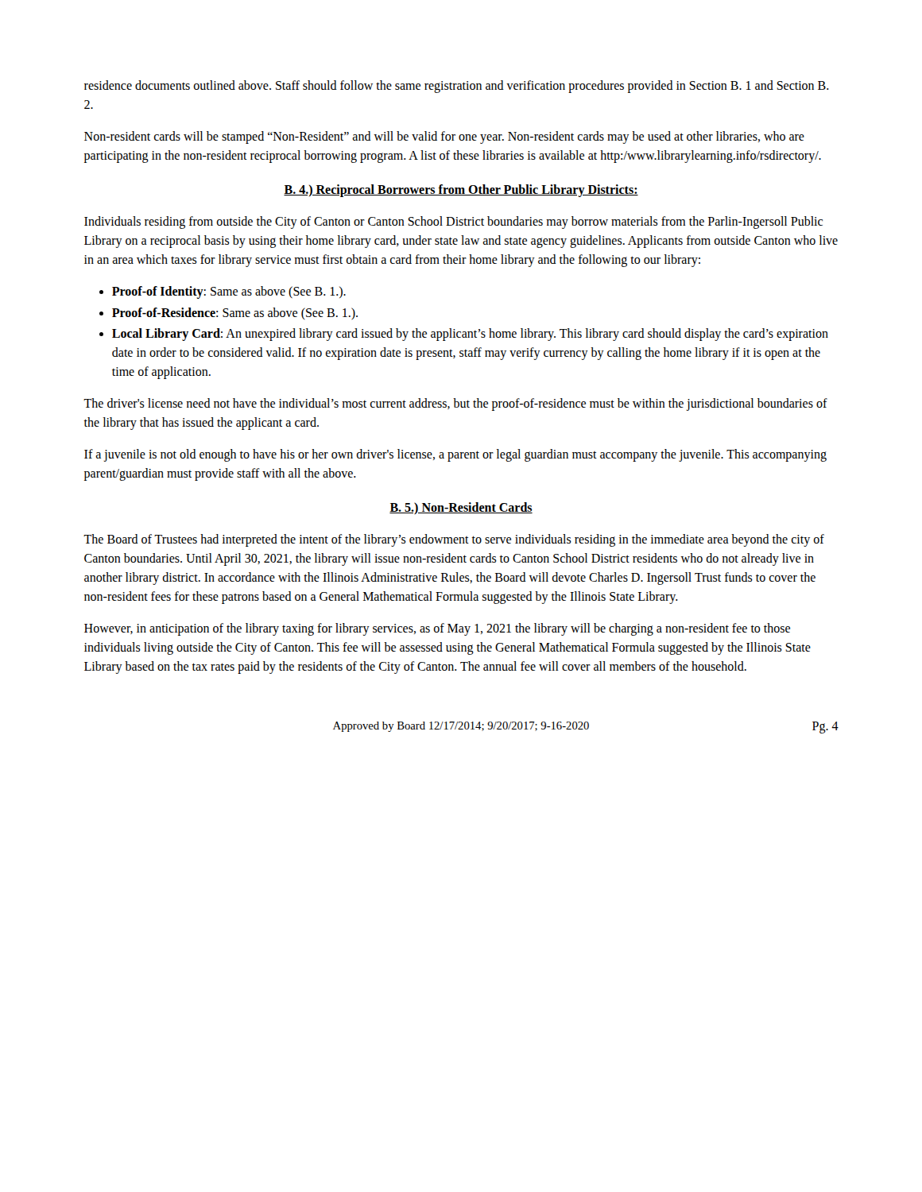residence documents outlined above. Staff should follow the same registration and verification procedures provided in Section B. 1 and Section B. 2.
Non-resident cards will be stamped “Non-Resident” and will be valid for one year. Non-resident cards may be used at other libraries, who are participating in the non-resident reciprocal borrowing program. A list of these libraries is available at http:/www.librarylearning.info/rsdirectory/.
B. 4.) Reciprocal Borrowers from Other Public Library Districts:
Individuals residing from outside the City of Canton or Canton School District boundaries may borrow materials from the Parlin-Ingersoll Public Library on a reciprocal basis by using their home library card, under state law and state agency guidelines. Applicants from outside Canton who live in an area which taxes for library service must first obtain a card from their home library and the following to our library:
Proof-of Identity: Same as above (See B. 1.).
Proof-of-Residence: Same as above (See B. 1.).
Local Library Card: An unexpired library card issued by the applicant’s home library. This library card should display the card’s expiration date in order to be considered valid. If no expiration date is present, staff may verify currency by calling the home library if it is open at the time of application.
The driver's license need not have the individual’s most current address, but the proof-of-residence must be within the jurisdictional boundaries of the library that has issued the applicant a card.
If a juvenile is not old enough to have his or her own driver's license, a parent or legal guardian must accompany the juvenile. This accompanying parent/guardian must provide staff with all the above.
B. 5.) Non-Resident Cards
The Board of Trustees had interpreted the intent of the library’s endowment to serve individuals residing in the immediate area beyond the city of Canton boundaries. Until April 30, 2021, the library will issue non-resident cards to Canton School District residents who do not already live in another library district. In accordance with the Illinois Administrative Rules, the Board will devote Charles D. Ingersoll Trust funds to cover the non-resident fees for these patrons based on a General Mathematical Formula suggested by the Illinois State Library.
However, in anticipation of the library taxing for library services, as of May 1, 2021 the library will be charging a non-resident fee to those individuals living outside the City of Canton. This fee will be assessed using the General Mathematical Formula suggested by the Illinois State Library based on the tax rates paid by the residents of the City of Canton. The annual fee will cover all members of the household.
Approved by Board 12/17/2014; 9/20/2017; 9-16-2020 Pg. 4